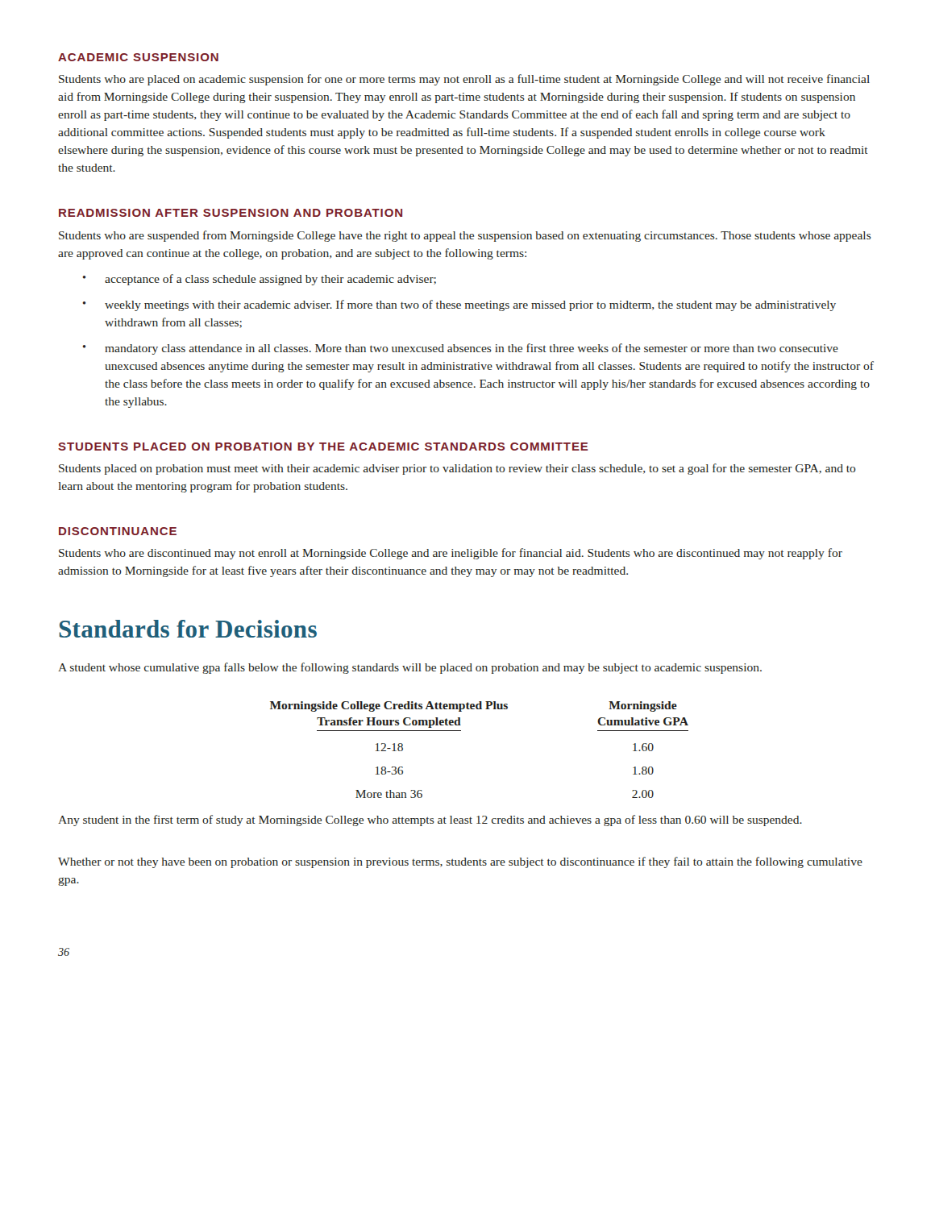Academic Suspension
Students who are placed on academic suspension for one or more terms may not enroll as a full-time student at Morningside College and will not receive financial aid from Morningside College during their suspension. They may enroll as part-time students at Morningside during their suspension. If students on suspension enroll as part-time students, they will continue to be evaluated by the Academic Standards Committee at the end of each fall and spring term and are subject to additional committee actions. Suspended students must apply to be readmitted as full-time students. If a suspended student enrolls in college course work elsewhere during the suspension, evidence of this course work must be presented to Morningside College and may be used to determine whether or not to readmit the student.
Readmission After Suspension and Probation
Students who are suspended from Morningside College have the right to appeal the suspension based on extenuating circumstances. Those students whose appeals are approved can continue at the college, on probation, and are subject to the following terms:
acceptance of a class schedule assigned by their academic adviser;
weekly meetings with their academic adviser. If more than two of these meetings are missed prior to midterm, the student may be administratively withdrawn from all classes;
mandatory class attendance in all classes. More than two unexcused absences in the first three weeks of the semester or more than two consecutive unexcused absences anytime during the semester may result in administrative withdrawal from all classes. Students are required to notify the instructor of the class before the class meets in order to qualify for an excused absence. Each instructor will apply his/her standards for excused absences according to the syllabus.
Students Placed on Probation by the Academic Standards Committee
Students placed on probation must meet with their academic adviser prior to validation to review their class schedule, to set a goal for the semester GPA, and to learn about the mentoring program for probation students.
Discontinuance
Students who are discontinued may not enroll at Morningside College and are ineligible for financial aid. Students who are discontinued may not reapply for admission to Morningside for at least five years after their discontinuance and they may or may not be readmitted.
Standards for Decisions
A student whose cumulative gpa falls below the following standards will be placed on probation and may be subject to academic suspension.
| Morningside College Credits Attempted Plus Transfer Hours Completed | Morningside Cumulative GPA |
| --- | --- |
| 12-18 | 1.60 |
| 18-36 | 1.80 |
| More than 36 | 2.00 |
Any student in the first term of study at Morningside College who attempts at least 12 credits and achieves a gpa of less than 0.60 will be suspended.
Whether or not they have been on probation or suspension in previous terms, students are subject to discontinuance if they fail to attain the following cumulative gpa.
36